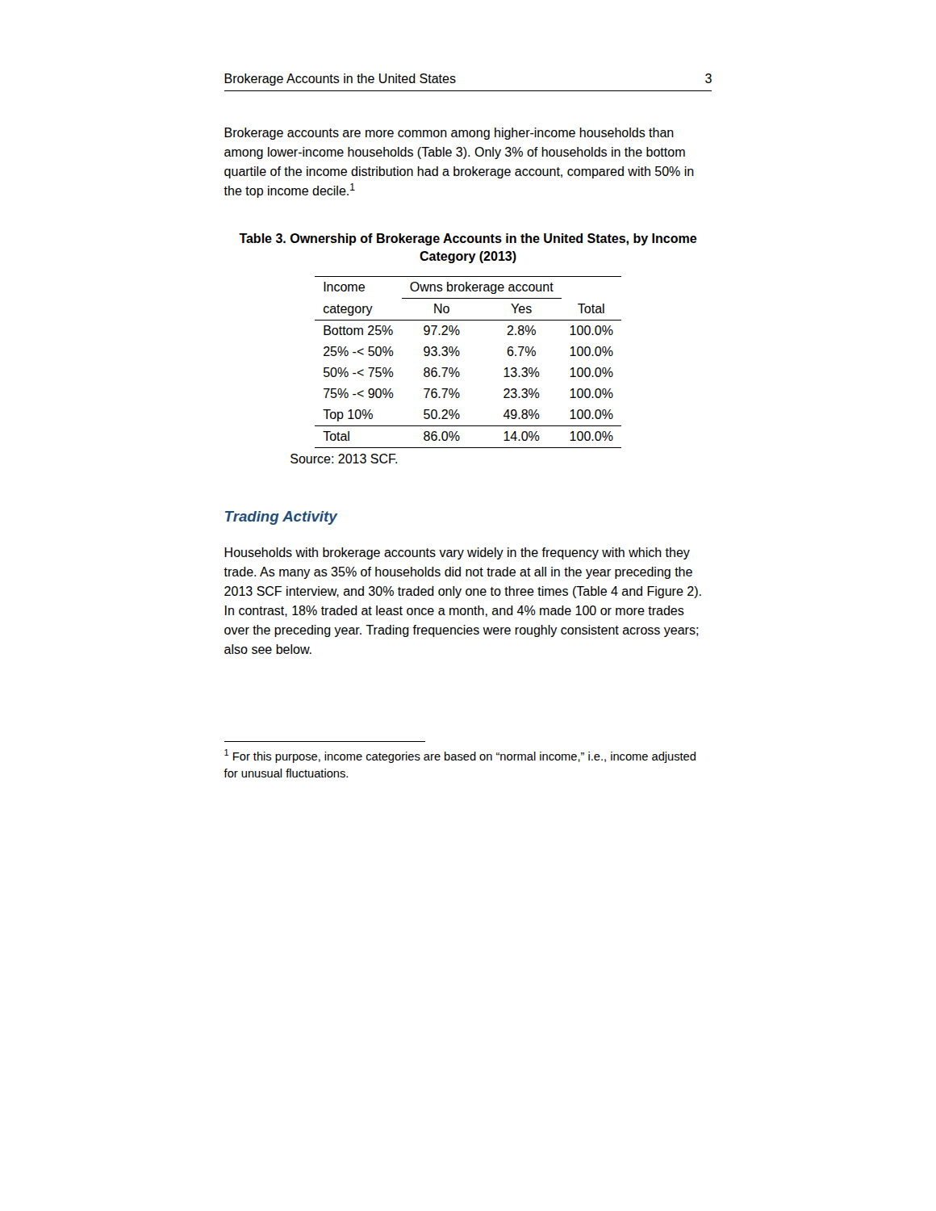Brokerage Accounts in the United States 3
Brokerage accounts are more common among higher-income households than among lower-income households (Table 3). Only 3% of households in the bottom quartile of the income distribution had a brokerage account, compared with 50% in the top income decile.1
Table 3. Ownership of Brokerage Accounts in the United States, by Income Category (2013)
| Income | Owns brokerage account | |
| category | No | Yes | Total |
| Bottom 25% | 97.2% | 2.8% | 100.0% |
| 25% -< 50% | 93.3% | 6.7% | 100.0% |
| 50% -< 75% | 86.7% | 13.3% | 100.0% |
| 75% -< 90% | 76.7% | 23.3% | 100.0% |
| Top 10% | 50.2% | 49.8% | 100.0% |
| Total | 86.0% | 14.0% | 100.0% |
Source: 2013 SCF.
Trading Activity
Households with brokerage accounts vary widely in the frequency with which they trade. As many as 35% of households did not trade at all in the year preceding the 2013 SCF interview, and 30% traded only one to three times (Table 4 and Figure 2). In contrast, 18% traded at least once a month, and 4% made 100 or more trades over the preceding year. Trading frequencies were roughly consistent across years; also see below.
1 For this purpose, income categories are based on “normal income,” i.e., income adjusted for unusual fluctuations.